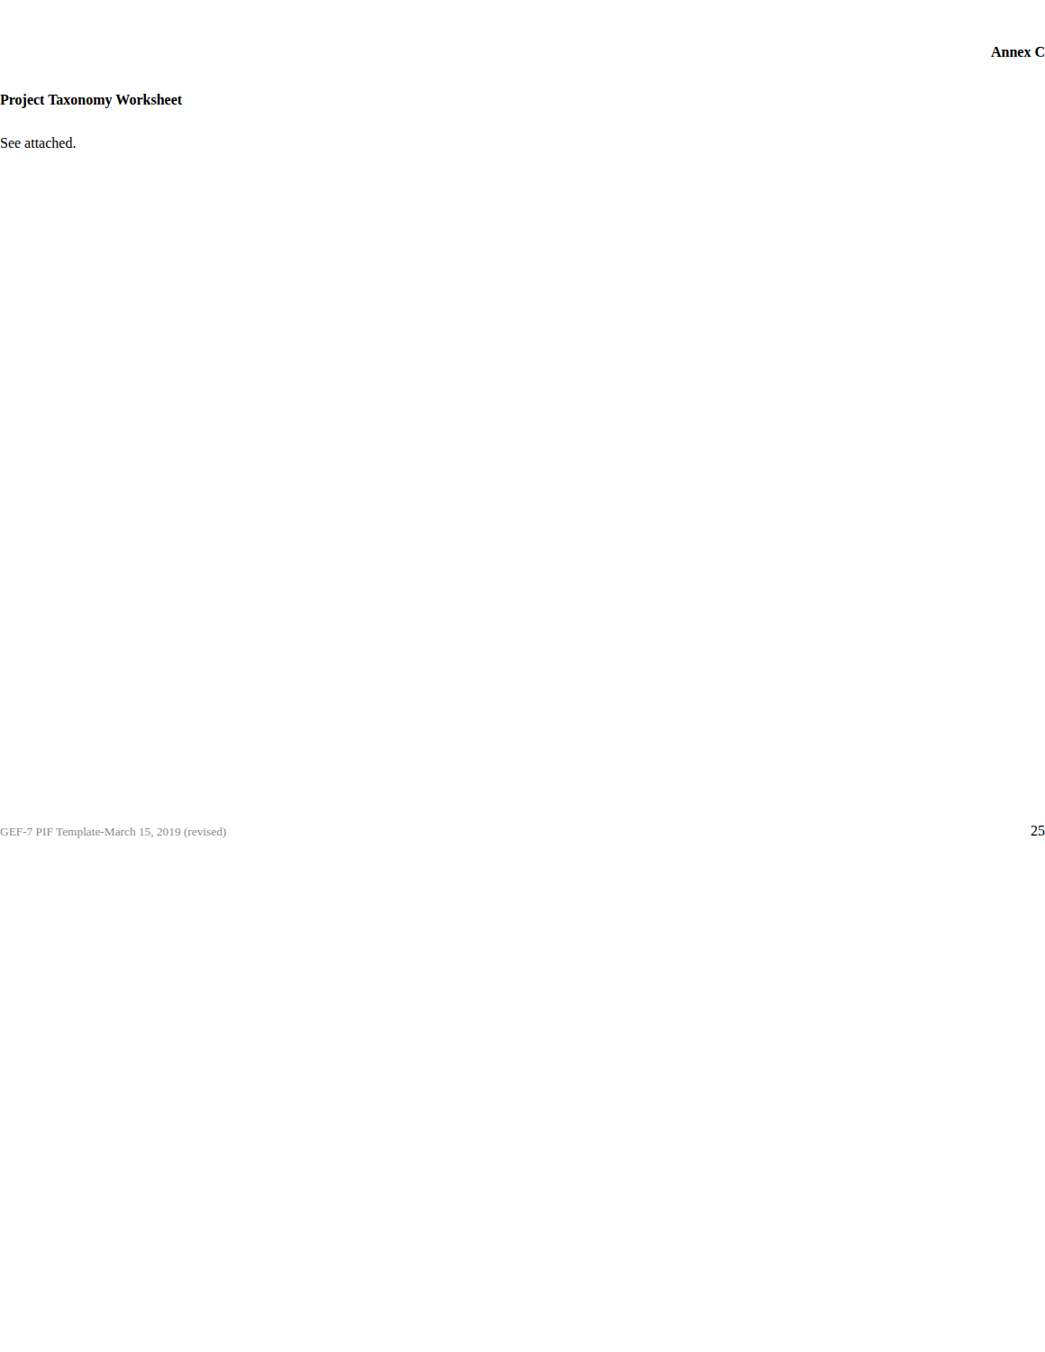Annex C
Project Taxonomy Worksheet
See attached.
GEF-7 PIF Template-March 15, 2019 (revised) 25